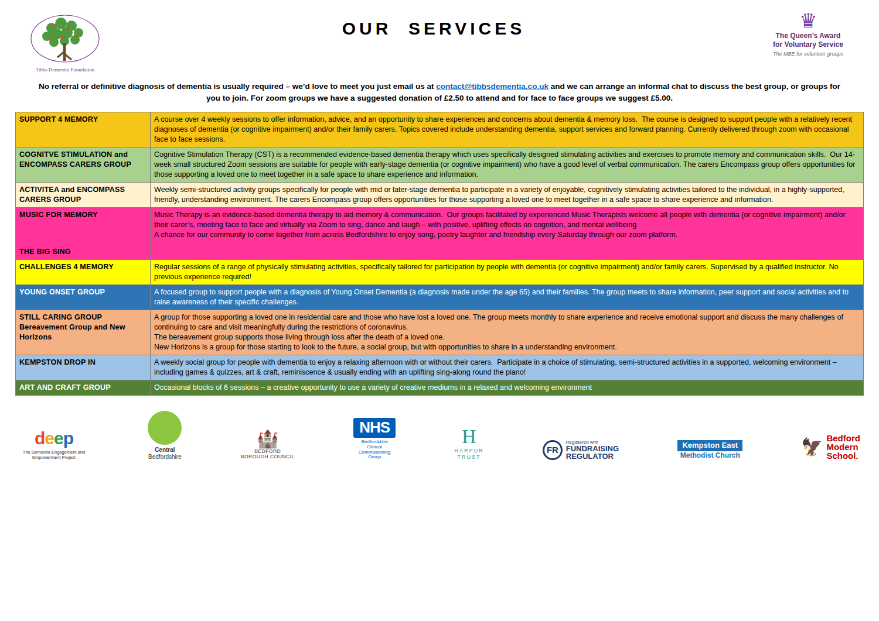Tibbs Dementia Foundation
OUR SERVICES
♛
The Queen’s Award
for Voluntary Service
The MBE for volunteer groups
No referral or definitive diagnosis of dementia is usually required – we’d love to meet you just email us at contact@tibbsdementia.co.uk and we can arrange an informal chat to discuss the best group, or groups for you to join. For zoom groups we have a suggested donation of £2.50 to attend and for face to face groups we suggest £5.00.
| SUPPORT 4 MEMORY | A course over 4 weekly sessions to offer information, advice, and an opportunity to share experiences and concerns about dementia & memory loss. The course is designed to support people with a relatively recent diagnoses of dementia (or cognitive impairment) and/or their family carers. Topics covered include understanding dementia, support services and forward planning. Currently delivered through zoom with occasional face to face sessions. |
| COGNITVE STIMULATION and ENCOMPASS CARERS GROUP | Cognitive Stimulation Therapy (CST) is a recommended evidence-based dementia therapy which uses specifically designed stimulating activities and exercises to promote memory and communication skills. Our 14-week small structured Zoom sessions are suitable for people with early-stage dementia (or cognitive impairment) who have a good level of verbal communication. The carers Encompass group offers opportunities for those supporting a loved one to meet together in a safe space to share experience and information. |
| ACTIVITEA and ENCOMPASS CARERS GROUP | Weekly semi-structured activity groups specifically for people with mid or later-stage dementia to participate in a variety of enjoyable, cognitively stimulating activities tailored to the individual, in a highly-supported, friendly, understanding environment. The carers Encompass group offers opportunities for those supporting a loved one to meet together in a safe space to share experience and information. |
| MUSIC FOR MEMORY THE BIG SING | Music Therapy is an evidence-based dementia therapy to aid memory & communication. Our groups facilitated by experienced Music Therapists welcome all people with dementia (or cognitive impairment) and/or their carer’s, meeting face to face and virtually via Zoom to sing, dance and laugh – with positive, uplifting effects on cognition, and mental wellbeing A chance for our community to come together from across Bedfordshire to enjoy song, poetry laughter and friendship every Saturday through our zoom platform. |
| CHALLENGES 4 MEMORY | Regular sessions of a range of physically stimulating activities, specifically tailored for participation by people with dementia (or cognitive impairment) and/or family carers. Supervised by a qualified instructor. No previous experience required! |
| YOUNG ONSET GROUP | A focused group to support people with a diagnosis of Young Onset Dementia (a diagnosis made under the age 65) and their families. The group meets to share information, peer support and social activities and to raise awareness of their specific challenges. |
| STILL CARING GROUP Bereavement Group and New Horizons | A group for those supporting a loved one in residential care and those who have lost a loved one. The group meets monthly to share experience and receive emotional support and discuss the many challenges of continuing to care and visit meaningfully during the restrictions of coronavirus. The bereavement group supports those living through loss after the death of a loved one. New Horizons is a group for those starting to look to the future, a social group, but with opportunities to share in a understanding environment. |
| KEMPSTON DROP IN | A weekly social group for people with dementia to enjoy a relaxing afternoon with or without their carers. Participate in a choice of stimulating, semi-structured activities in a supported, welcoming environment – including games & quizzes, art & craft, reminiscence & usually ending with an uplifting sing-along round the piano! |
| ART AND CRAFT GROUP | Occasional blocks of 6 sessions – a creative opportunity to use a variety of creative mediums in a relaxed and welcoming environment |
deep
The Dementia Engagement and Empowerment Project
Central
Bedfordshire
🏰
BEDFORD
BOROUGH COUNCIL
NHS
Bedfordshire
Clinical
Commissioning
Group
H
HARPUR
TRUST
FR
Registered with
FUNDRAISING
REGULATOR
Kempston East
Methodist Church
🦅
Bedford
Modern
School.